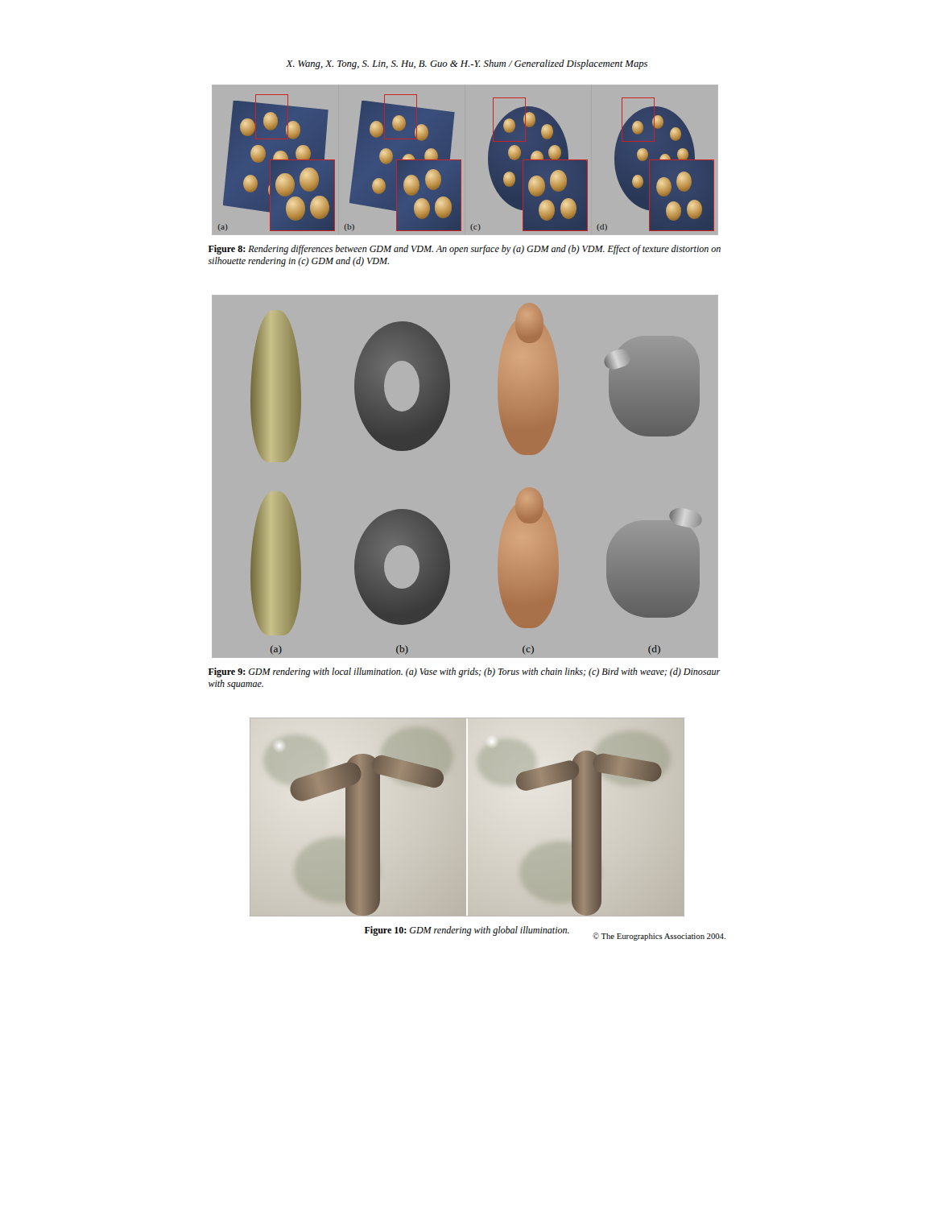X. Wang, X. Tong, S. Lin, S. Hu, B. Guo & H.-Y. Shum / Generalized Displacement Maps
(a)
(b)
(c)
(d)
Figure 8: Rendering differences between GDM and VDM. An open surface by (a) GDM and (b) VDM. Effect of texture distortion on silhouette rendering in (c) GDM and (d) VDM.
(a)
(b)
(c)
(d)
Figure 9: GDM rendering with local illumination. (a) Vase with grids; (b) Torus with chain links; (c) Bird with weave; (d) Dinosaur with squamae.
Figure 10: GDM rendering with global illumination.
© The Eurographics Association 2004.